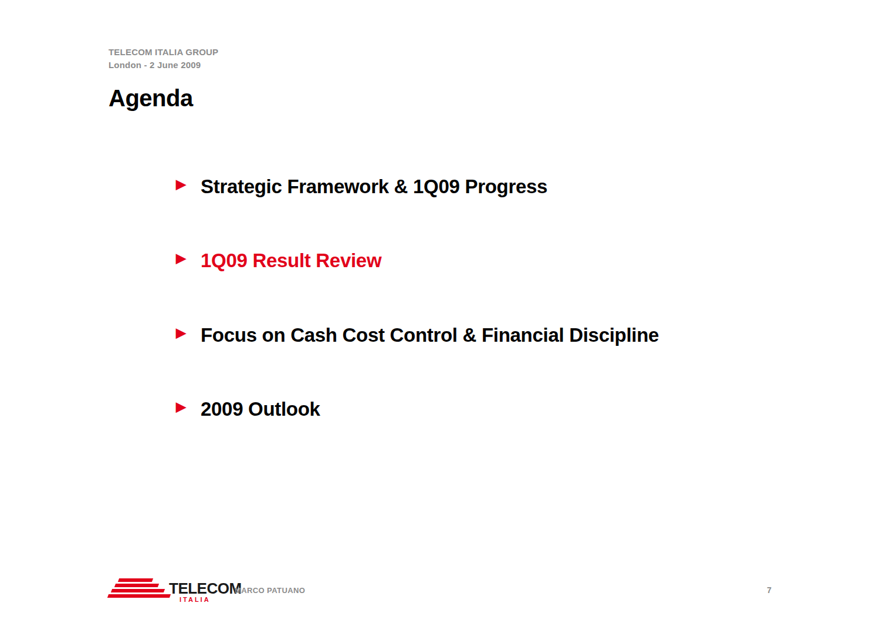TELECOM ITALIA GROUP
London - 2 June 2009
Agenda
Strategic Framework & 1Q09 Progress
1Q09 Result Review
Focus on Cash Cost Control & Financial Discipline
2009 Outlook
TELECOM
ITALIA
MARCO PATUANO
7